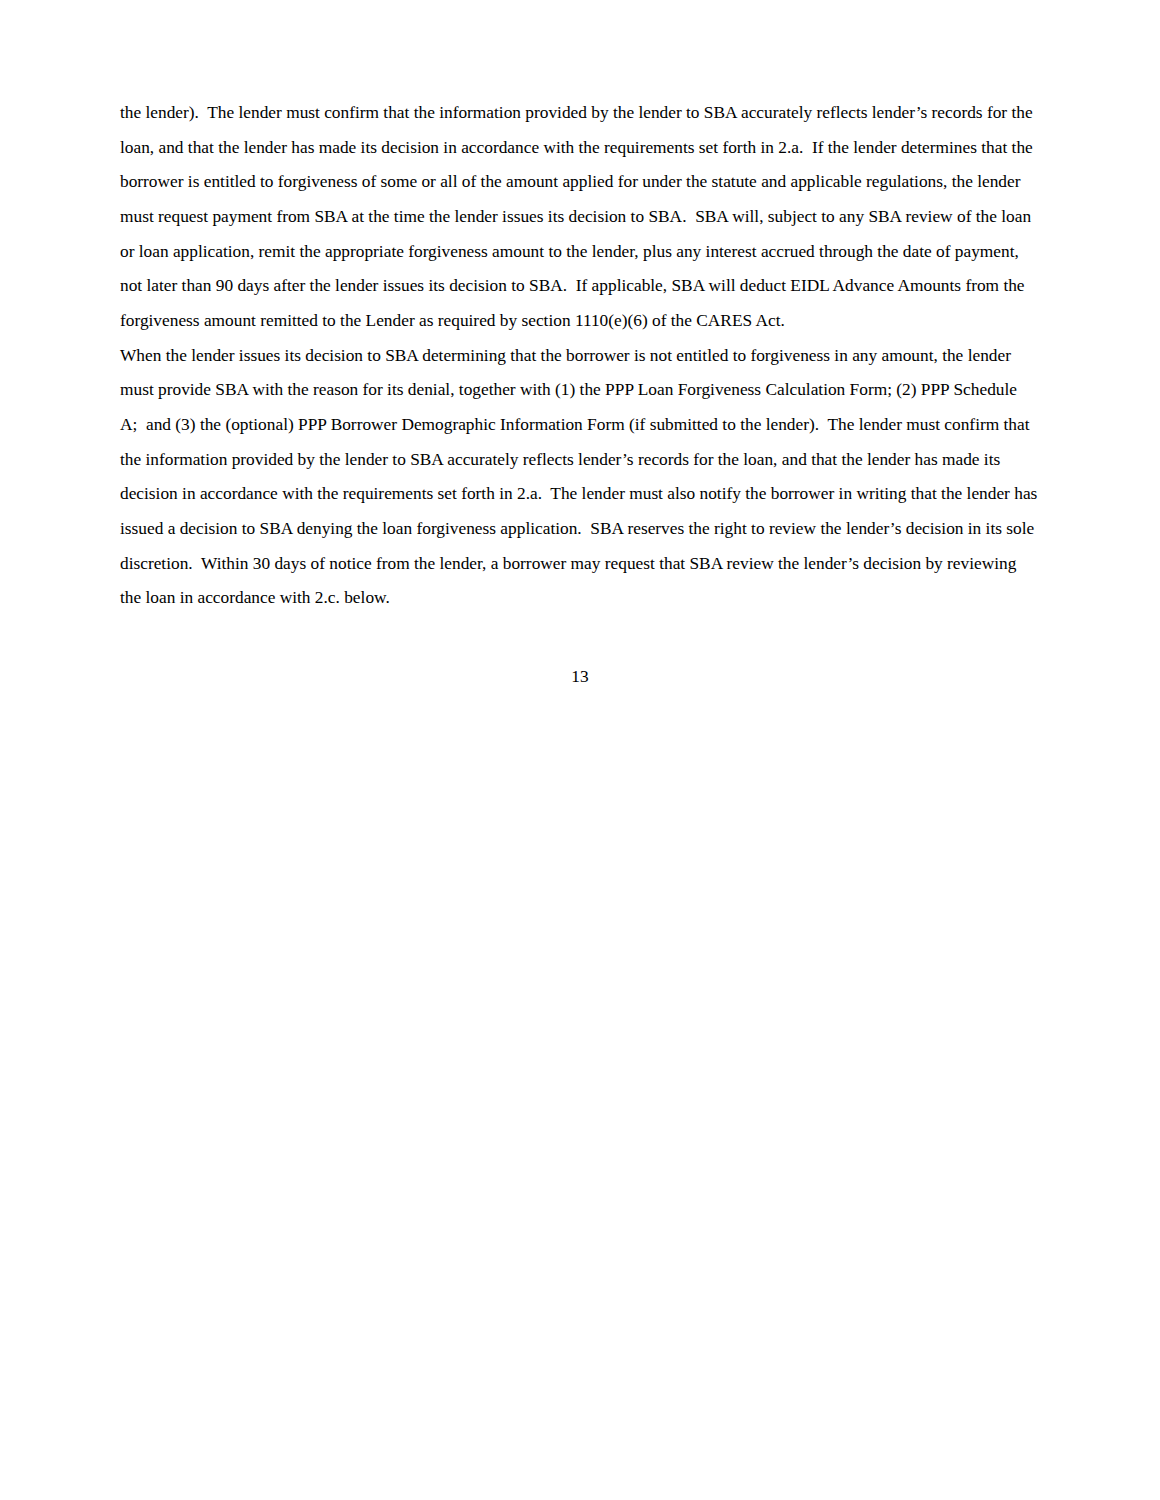the lender). The lender must confirm that the information provided by the lender to SBA accurately reflects lender’s records for the loan, and that the lender has made its decision in accordance with the requirements set forth in 2.a. If the lender determines that the borrower is entitled to forgiveness of some or all of the amount applied for under the statute and applicable regulations, the lender must request payment from SBA at the time the lender issues its decision to SBA. SBA will, subject to any SBA review of the loan or loan application, remit the appropriate forgiveness amount to the lender, plus any interest accrued through the date of payment, not later than 90 days after the lender issues its decision to SBA. If applicable, SBA will deduct EIDL Advance Amounts from the forgiveness amount remitted to the Lender as required by section 1110(e)(6) of the CARES Act.
When the lender issues its decision to SBA determining that the borrower is not entitled to forgiveness in any amount, the lender must provide SBA with the reason for its denial, together with (1) the PPP Loan Forgiveness Calculation Form; (2) PPP Schedule A; and (3) the (optional) PPP Borrower Demographic Information Form (if submitted to the lender). The lender must confirm that the information provided by the lender to SBA accurately reflects lender’s records for the loan, and that the lender has made its decision in accordance with the requirements set forth in 2.a. The lender must also notify the borrower in writing that the lender has issued a decision to SBA denying the loan forgiveness application. SBA reserves the right to review the lender’s decision in its sole discretion. Within 30 days of notice from the lender, a borrower may request that SBA review the lender’s decision by reviewing the loan in accordance with 2.c. below.
13